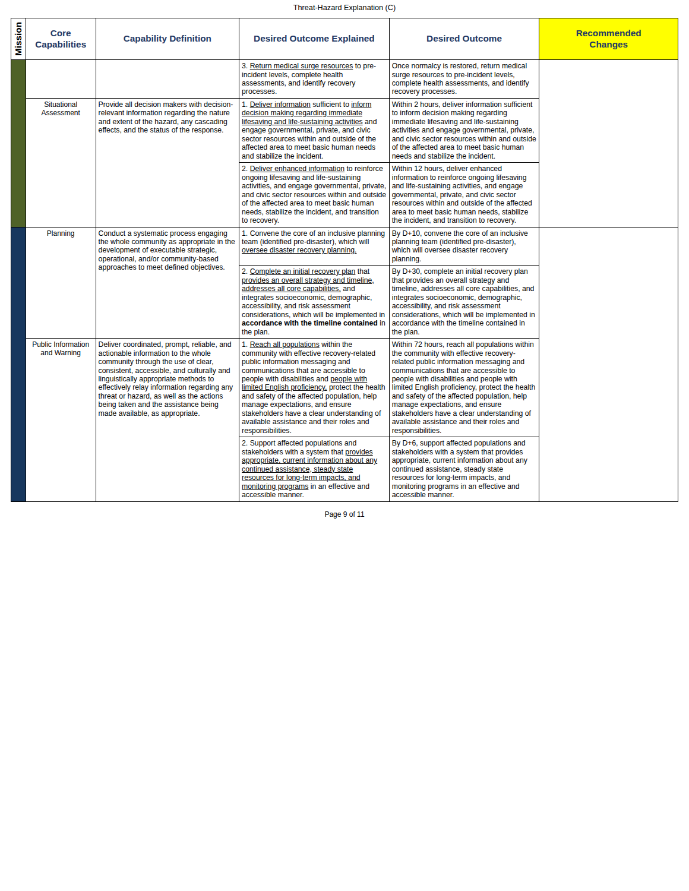Threat-Hazard Explanation (C)
| Mission | Core Capabilities | Capability Definition | Desired Outcome Explained | Desired Outcome | Recommended Changes |
| --- | --- | --- | --- | --- | --- |
| | | | 3. Return medical surge resources to pre-incident levels, complete health assessments, and identify recovery processes. | Once normalcy is restored, return medical surge resources to pre-incident levels, complete health assessments, and identify recovery processes. | |
| Situational Assessment | Provide all decision makers with decision-relevant information regarding the nature and extent of the hazard, any cascading effects, and the status of the response. | 1. Deliver information sufficient to inform decision making regarding immediate lifesaving and life-sustaining activities and engage governmental, private, and civic sector resources within and outside of the affected area to meet basic human needs and stabilize the incident. | Within 2 hours, deliver information sufficient to inform decision making regarding immediate lifesaving and life-sustaining activities and engage governmental, private, and civic sector resources within and outside of the affected area to meet basic human needs and stabilize the incident. |
| 2. Deliver enhanced information to reinforce ongoing lifesaving and life-sustaining activities, and engage governmental, private, and civic sector resources within and outside of the affected area to meet basic human needs, stabilize the incident, and transition to recovery. | Within 12 hours, deliver enhanced information to reinforce ongoing lifesaving and life-sustaining activities, and engage governmental, private, and civic sector resources within and outside of the affected area to meet basic human needs, stabilize the incident, and transition to recovery. |
| | Planning | Conduct a systematic process engaging the whole community as appropriate in the development of executable strategic, operational, and/or community-based approaches to meet defined objectives. | 1. Convene the core of an inclusive planning team (identified pre-disaster), which will oversee disaster recovery planning. | By D+10, convene the core of an inclusive planning team (identified pre-disaster), which will oversee disaster recovery planning. | |
| 2. Complete an initial recovery plan that provides an overall strategy and timeline, addresses all core capabilities, and integrates socioeconomic, demographic, accessibility, and risk assessment considerations, which will be implemented in accordance with the timeline contained in the plan. | By D+30, complete an initial recovery plan that provides an overall strategy and timeline, addresses all core capabilities, and integrates socioeconomic, demographic, accessibility, and risk assessment considerations, which will be implemented in accordance with the timeline contained in the plan. |
| Public Information and Warning | Deliver coordinated, prompt, reliable, and actionable information to the whole community through the use of clear, consistent, accessible, and culturally and linguistically appropriate methods to effectively relay information regarding any threat or hazard, as well as the actions being taken and the assistance being made available, as appropriate. | 1. Reach all populations within the community with effective recovery-related public information messaging and communications that are accessible to people with disabilities and people with limited English proficiency, protect the health and safety of the affected population, help manage expectations, and ensure stakeholders have a clear understanding of available assistance and their roles and responsibilities. | Within 72 hours, reach all populations within the community with effective recovery-related public information messaging and communications that are accessible to people with disabilities and people with limited English proficiency, protect the health and safety of the affected population, help manage expectations, and ensure stakeholders have a clear understanding of available assistance and their roles and responsibilities. |
| 2. Support affected populations and stakeholders with a system that provides appropriate, current information about any continued assistance, steady state resources for long-term impacts, and monitoring programs in an effective and accessible manner. | By D+6, support affected populations and stakeholders with a system that provides appropriate, current information about any continued assistance, steady state resources for long-term impacts, and monitoring programs in an effective and accessible manner. |
Page 9 of 11